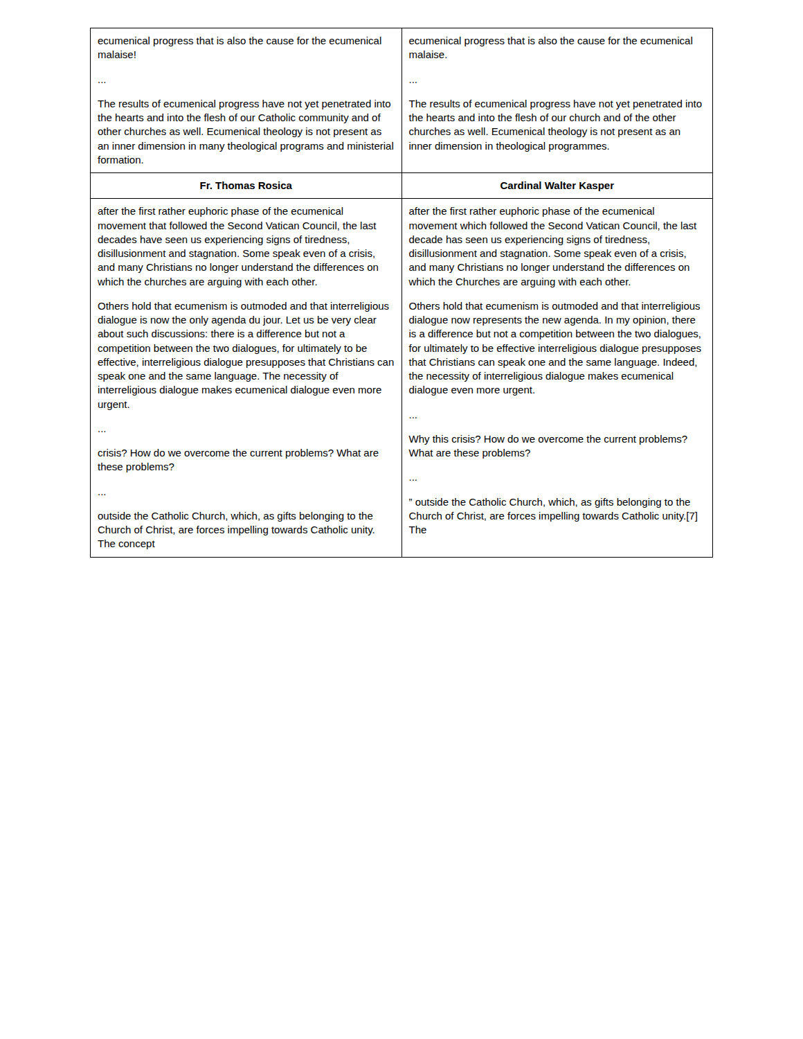| ecumenical progress that is also the cause for the ecumenical malaise! ... The results of ecumenical progress have not yet penetrated into the hearts and into the flesh of our Catholic community and of other churches as well. Ecumenical theology is not present as an inner dimension in many theological programs and ministerial formation. | ecumenical progress that is also the cause for the ecumenical malaise. ... The results of ecumenical progress have not yet penetrated into the hearts and into the flesh of our church and of the other churches as well. Ecumenical theology is not present as an inner dimension in theological programmes. |
| Fr. Thomas Rosica | Cardinal Walter Kasper |
| after the first rather euphoric phase of the ecumenical movement that followed the Second Vatican Council, the last decades have seen us experiencing signs of tiredness, disillusionment and stagnation. Some speak even of a crisis, and many Christians no longer understand the differences on which the churches are arguing with each other. Others hold that ecumenism is outmoded and that interreligious dialogue is now the only agenda du jour. Let us be very clear about such discussions: there is a difference but not a competition between the two dialogues, for ultimately to be effective, interreligious dialogue presupposes that Christians can speak one and the same language. The necessity of interreligious dialogue makes ecumenical dialogue even more urgent. ... crisis? How do we overcome the current problems? What are these problems? ... outside the Catholic Church, which, as gifts belonging to the Church of Christ, are forces impelling towards Catholic unity. The concept | after the first rather euphoric phase of the ecumenical movement which followed the Second Vatican Council, the last decade has seen us experiencing signs of tiredness, disillusionment and stagnation. Some speak even of a crisis, and many Christians no longer understand the differences on which the Churches are arguing with each other. Others hold that ecumenism is outmoded and that interreligious dialogue now represents the new agenda. In my opinion, there is a difference but not a competition between the two dialogues, for ultimately to be effective interreligious dialogue presupposes that Christians can speak one and the same language. Indeed, the necessity of interreligious dialogue makes ecumenical dialogue even more urgent. ... Why this crisis? How do we overcome the current problems? What are these problems? ... ” outside the Catholic Church, which, as gifts belonging to the Church of Christ, are forces impelling towards Catholic unity.[7] The |